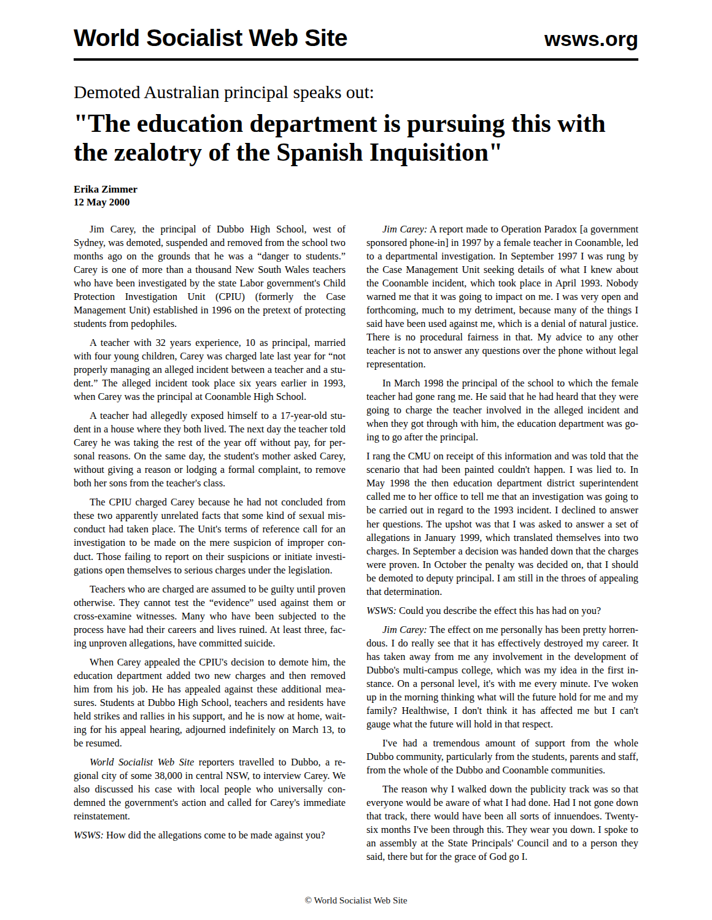World Socialist Web Site
wsws.org
Demoted Australian principal speaks out:
"The education department is pursuing this with the zealotry of the Spanish Inquisition"
Erika Zimmer 12 May 2000
Jim Carey, the principal of Dubbo High School, west of Sydney, was demoted, suspended and removed from the school two months ago on the grounds that he was a “danger to students.” Carey is one of more than a thousand New South Wales teachers who have been investigated by the state Labor government's Child Protection Investigation Unit (CPIU) (formerly the Case Management Unit) established in 1996 on the pretext of protecting students from pedophiles.
A teacher with 32 years experience, 10 as principal, married with four young children, Carey was charged late last year for “not properly managing an alleged incident between a teacher and a student.” The alleged incident took place six years earlier in 1993, when Carey was the principal at Coonamble High School.
A teacher had allegedly exposed himself to a 17-year-old student in a house where they both lived. The next day the teacher told Carey he was taking the rest of the year off without pay, for personal reasons. On the same day, the student's mother asked Carey, without giving a reason or lodging a formal complaint, to remove both her sons from the teacher's class.
The CPIU charged Carey because he had not concluded from these two apparently unrelated facts that some kind of sexual misconduct had taken place. The Unit's terms of reference call for an investigation to be made on the mere suspicion of improper conduct. Those failing to report on their suspicions or initiate investigations open themselves to serious charges under the legislation.
Teachers who are charged are assumed to be guilty until proven otherwise. They cannot test the “evidence” used against them or cross-examine witnesses. Many who have been subjected to the process have had their careers and lives ruined. At least three, facing unproven allegations, have committed suicide.
When Carey appealed the CPIU's decision to demote him, the education department added two new charges and then removed him from his job. He has appealed against these additional measures. Students at Dubbo High School, teachers and residents have held strikes and rallies in his support, and he is now at home, waiting for his appeal hearing, adjourned indefinitely on March 13, to be resumed.
World Socialist Web Site reporters travelled to Dubbo, a regional city of some 38,000 in central NSW, to interview Carey. We also discussed his case with local people who universally condemned the government's action and called for Carey's immediate reinstatement.
WSWS: How did the allegations come to be made against you?
Jim Carey: A report made to Operation Paradox [a government sponsored phone-in] in 1997 by a female teacher in Coonamble, led to a departmental investigation. In September 1997 I was rung by the Case Management Unit seeking details of what I knew about the Coonamble incident, which took place in April 1993. Nobody warned me that it was going to impact on me. I was very open and forthcoming, much to my detriment, because many of the things I said have been used against me, which is a denial of natural justice. There is no procedural fairness in that. My advice to any other teacher is not to answer any questions over the phone without legal representation.
In March 1998 the principal of the school to which the female teacher had gone rang me. He said that he had heard that they were going to charge the teacher involved in the alleged incident and when they got through with him, the education department was going to go after the principal.
I rang the CMU on receipt of this information and was told that the scenario that had been painted couldn't happen. I was lied to. In May 1998 the then education department district superintendent called me to her office to tell me that an investigation was going to be carried out in regard to the 1993 incident. I declined to answer her questions. The upshot was that I was asked to answer a set of allegations in January 1999, which translated themselves into two charges. In September a decision was handed down that the charges were proven. In October the penalty was decided on, that I should be demoted to deputy principal. I am still in the throes of appealing that determination.
WSWS: Could you describe the effect this has had on you?
Jim Carey: The effect on me personally has been pretty horrendous. I do really see that it has effectively destroyed my career. It has taken away from me any involvement in the development of Dubbo's multi-campus college, which was my idea in the first instance. On a personal level, it's with me every minute. I've woken up in the morning thinking what will the future hold for me and my family? Healthwise, I don't think it has affected me but I can't gauge what the future will hold in that respect.
I've had a tremendous amount of support from the whole Dubbo community, particularly from the students, parents and staff, from the whole of the Dubbo and Coonamble communities.
The reason why I walked down the publicity track was so that everyone would be aware of what I had done. Had I not gone down that track, there would have been all sorts of innuendoes. Twenty-six months I've been through this. They wear you down. I spoke to an assembly at the State Principals' Council and to a person they said, there but for the grace of God go I.
© World Socialist Web Site